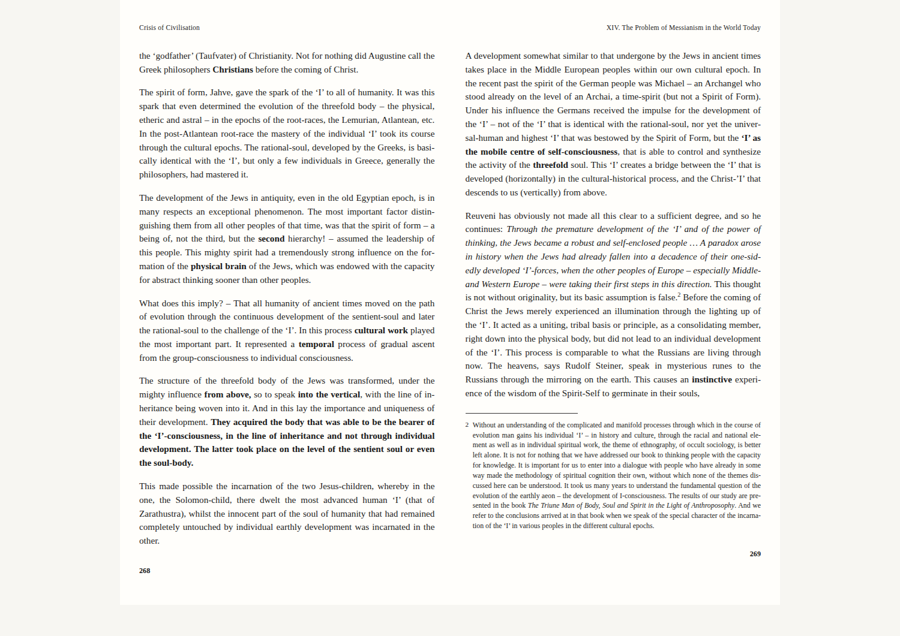Crisis of Civilisation XIV. The Problem of Messianism in the World Today
the ‘godfather’ (Taufvater) of Christianity. Not for nothing did Augustine call the Greek philosophers Christians before the coming of Christ.
The spirit of form, Jahve, gave the spark of the ‘I’ to all of humanity. It was this spark that even determined the evolution of the threefold body – the physical, etheric and astral – in the epochs of the root-races, the Lemurian, Atlantean, etc. In the post-Atlantean root-race the mastery of the individual ‘I’ took its course through the cultural epochs. The rational-soul, developed by the Greeks, is basically identical with the ‘I’, but only a few individuals in Greece, generally the philosophers, had mastered it.
The development of the Jews in antiquity, even in the old Egyptian epoch, is in many respects an exceptional phenomenon. The most important factor distinguishing them from all other peoples of that time, was that the spirit of form – a being of, not the third, but the second hierarchy! – assumed the leadership of this people. This mighty spirit had a tremendously strong influence on the formation of the physical brain of the Jews, which was endowed with the capacity for abstract thinking sooner than other peoples.
What does this imply? – That all humanity of ancient times moved on the path of evolution through the continuous development of the sentient-soul and later the rational-soul to the challenge of the ‘I’. In this process cultural work played the most important part. It represented a temporal process of gradual ascent from the group-consciousness to individual consciousness.
The structure of the threefold body of the Jews was transformed, under the mighty influence from above, so to speak into the vertical, with the line of inheritance being woven into it. And in this lay the importance and uniqueness of their development. They acquired the body that was able to be the bearer of the ‘I’-consciousness, in the line of inheritance and not through individual development. The latter took place on the level of the sentient soul or even the soul-body.
This made possible the incarnation of the two Jesus-children, whereby in the one, the Solomon-child, there dwelt the most advanced human ‘I’ (that of Zarathustra), whilst the innocent part of the soul of humanity that had remained completely untouched by individual earthly development was incarnated in the other.
268
A development somewhat similar to that undergone by the Jews in ancient times takes place in the Middle European peoples within our own cultural epoch. In the recent past the spirit of the German people was Michael – an Archangel who stood already on the level of an Archai, a time-spirit (but not a Spirit of Form). Under his influence the Germans received the impulse for the development of the ‘I’ – not of the ‘I’ that is identical with the rational-soul, nor yet the universal-human and highest ‘I’ that was bestowed by the Spirit of Form, but the ‘I’ as the mobile centre of self-consciousness, that is able to control and synthesize the activity of the threefold soul. This ‘I’ creates a bridge between the ‘I’ that is developed (horizontally) in the cultural-historical process, and the Christ-’I’ that descends to us (vertically) from above.
Reuveni has obviously not made all this clear to a sufficient degree, and so he continues: Through the premature development of the ‘I’ and of the power of thinking, the Jews became a robust and self-enclosed people … A paradox arose in history when the Jews had already fallen into a decadence of their one-sidedly developed ‘I’-forces, when the other peoples of Europe – especially Middle- and Western Europe – were taking their first steps in this direction. This thought is not without originality, but its basic assumption is false.2 Before the coming of Christ the Jews merely experienced an illumination through the lighting up of the ‘I’. It acted as a uniting, tribal basis or principle, as a consolidating member, right down into the physical body, but did not lead to an individual development of the ‘I’. This process is comparable to what the Russians are living through now. The heavens, says Rudolf Steiner, speak in mysterious runes to the Russians through the mirroring on the earth. This causes an instinctive experience of the wisdom of the Spirit-Self to germinate in their souls,
2
Without an understanding of the complicated and manifold processes through which in the course of evolution man gains his individual ‘I’ – in history and culture, through the racial and national element as well as in individual spiritual work, the theme of ethnography, of occult sociology, is better left alone. It is not for nothing that we have addressed our book to thinking people with the capacity for knowledge. It is important for us to enter into a dialogue with people who have already in some way made the methodology of spiritual cognition their own, without which none of the themes discussed here can be understood. It took us many years to understand the fundamental question of the evolution of the earthly aeon – the development of I-consciousness. The results of our study are presented in the book The Triune Man of Body, Soul and Spirit in the Light of Anthroposophy. And we refer to the conclusions arrived at in that book when we speak of the special character of the incarnation of the ‘I’ in various peoples in the different cultural epochs.
269